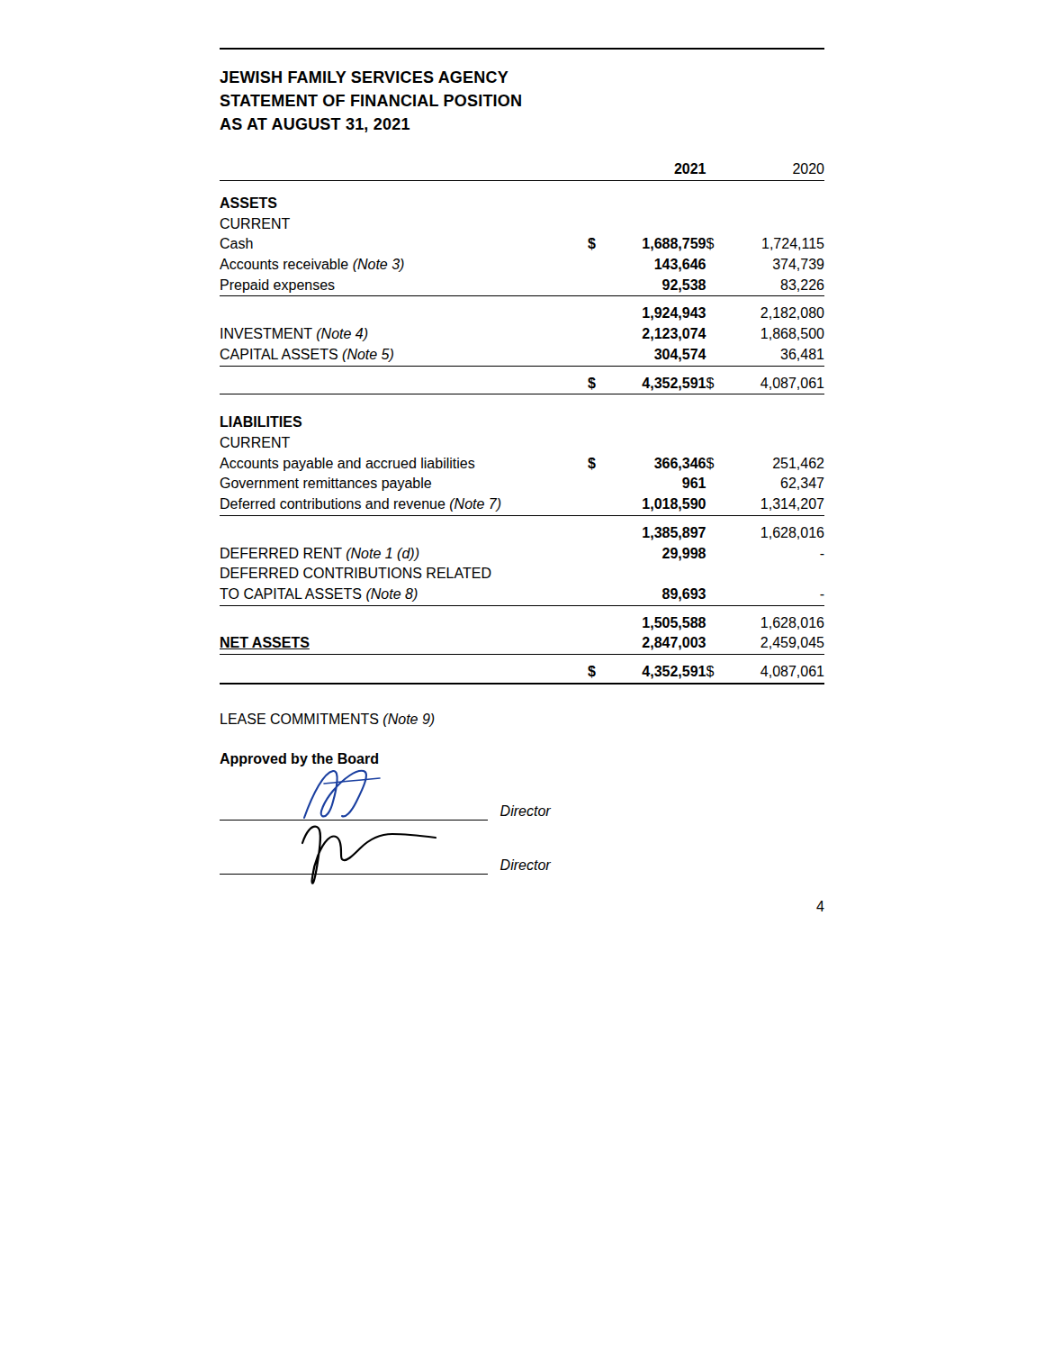JEWISH FAMILY SERVICES AGENCY
STATEMENT OF FINANCIAL POSITION
AS AT AUGUST 31, 2021
| | 2021 | 2020 |
| ASSETS | | | | |
| CURRENT | | | | |
| Cash | $ | 1,688,759 | $ | 1,724,115 |
| Accounts receivable (Note 3) | | 143,646 | | 374,739 |
| Prepaid expenses | | 92,538 | | 83,226 |
| | | 1,924,943 | | 2,182,080 |
| INVESTMENT (Note 4) | | 2,123,074 | | 1,868,500 |
| CAPITAL ASSETS (Note 5) | | 304,574 | | 36,481 |
| | $ | 4,352,591 | $ | 4,087,061 |
| LIABILITIES | | | | |
| CURRENT | | | | |
| Accounts payable and accrued liabilities | $ | 366,346 | $ | 251,462 |
| Government remittances payable | | 961 | | 62,347 |
| Deferred contributions and revenue (Note 7) | | 1,018,590 | | 1,314,207 |
| | | 1,385,897 | | 1,628,016 |
| DEFERRED RENT (Note 1 (d)) | | 29,998 | | - |
| DEFERRED CONTRIBUTIONS RELATED | | | | |
| TO CAPITAL ASSETS (Note 8) | | 89,693 | | - |
| | | 1,505,588 | | 1,628,016 |
| NET ASSETS | | 2,847,003 | | 2,459,045 |
| | $ | 4,352,591 | $ | 4,087,061 |
LEASE COMMITMENTS (Note 9)
Approved by the Board
Director
Director
4